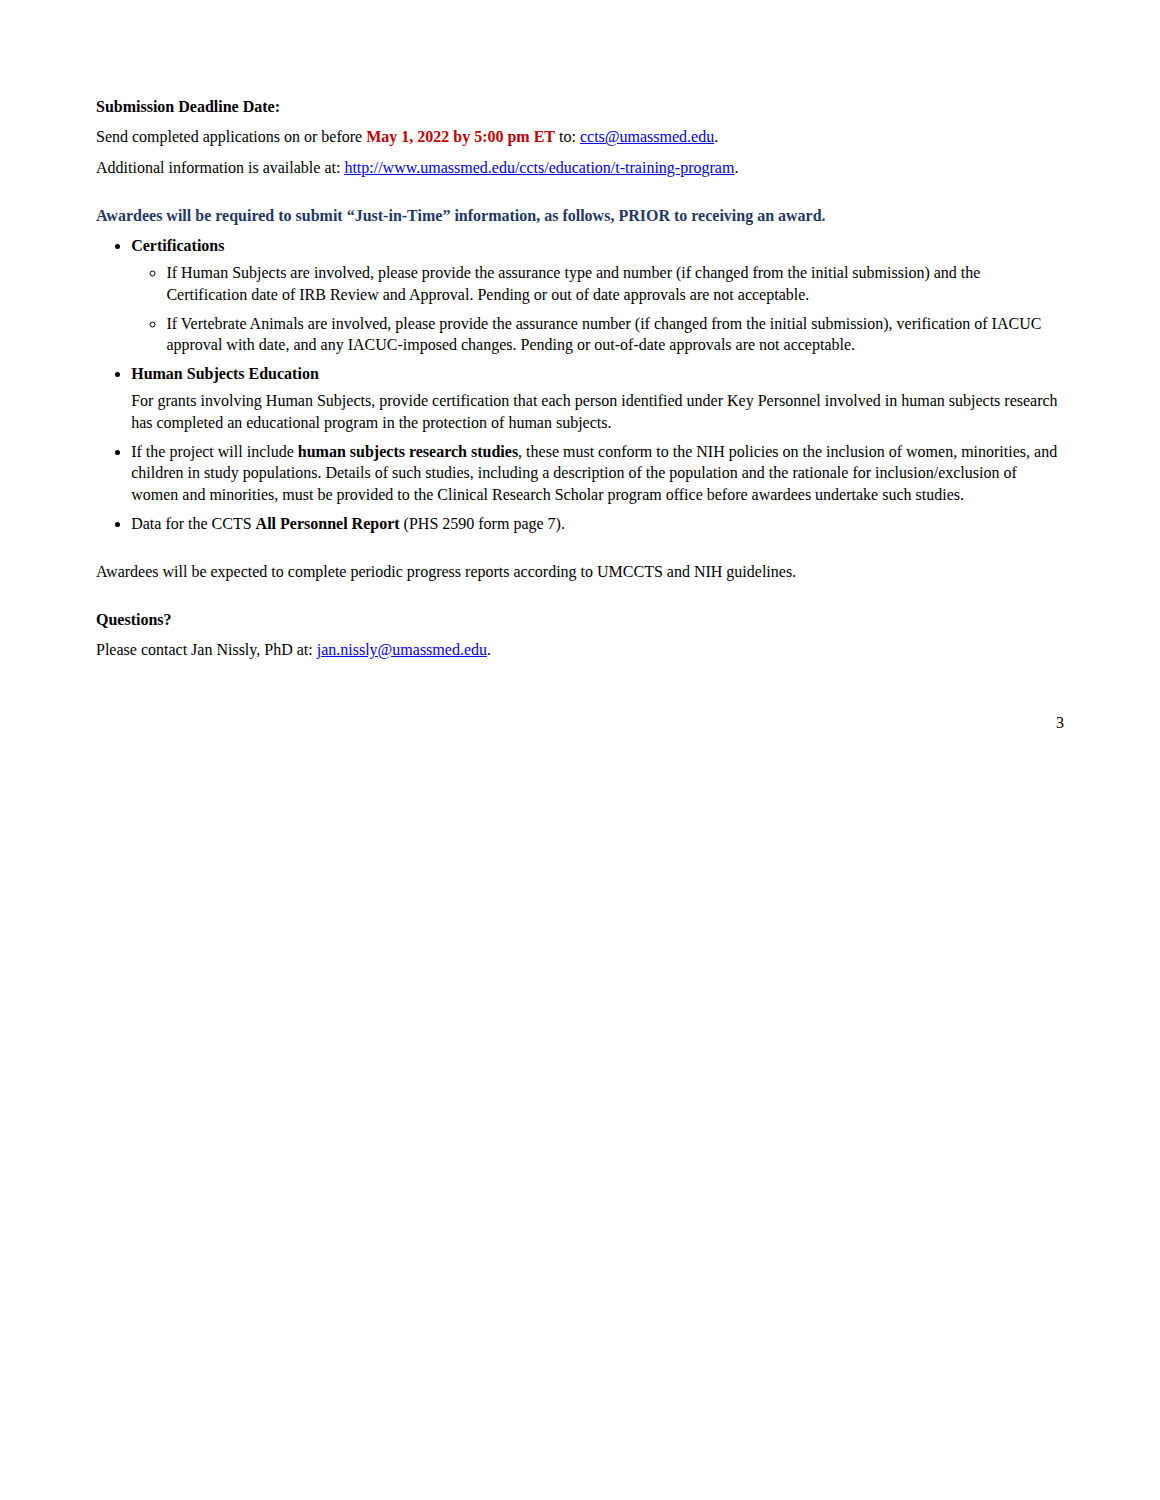Submission Deadline Date:
Send completed applications on or before May 1, 2022 by 5:00 pm ET to: ccts@umassmed.edu.
Additional information is available at: http://www.umassmed.edu/ccts/education/t-training-program.
Awardees will be required to submit “Just-in-Time” information, as follows, PRIOR to receiving an award.
Certifications
If Human Subjects are involved, please provide the assurance type and number (if changed from the initial submission) and the Certification date of IRB Review and Approval. Pending or out of date approvals are not acceptable.
If Vertebrate Animals are involved, please provide the assurance number (if changed from the initial submission), verification of IACUC approval with date, and any IACUC-imposed changes. Pending or out-of-date approvals are not acceptable.
Human Subjects Education
For grants involving Human Subjects, provide certification that each person identified under Key Personnel involved in human subjects research has completed an educational program in the protection of human subjects.
If the project will include human subjects research studies, these must conform to the NIH policies on the inclusion of women, minorities, and children in study populations. Details of such studies, including a description of the population and the rationale for inclusion/exclusion of women and minorities, must be provided to the Clinical Research Scholar program office before awardees undertake such studies.
Data for the CCTS All Personnel Report (PHS 2590 form page 7).
Awardees will be expected to complete periodic progress reports according to UMCCTS and NIH guidelines.
Questions?
Please contact Jan Nissly, PhD at: jan.nissly@umassmed.edu.
3